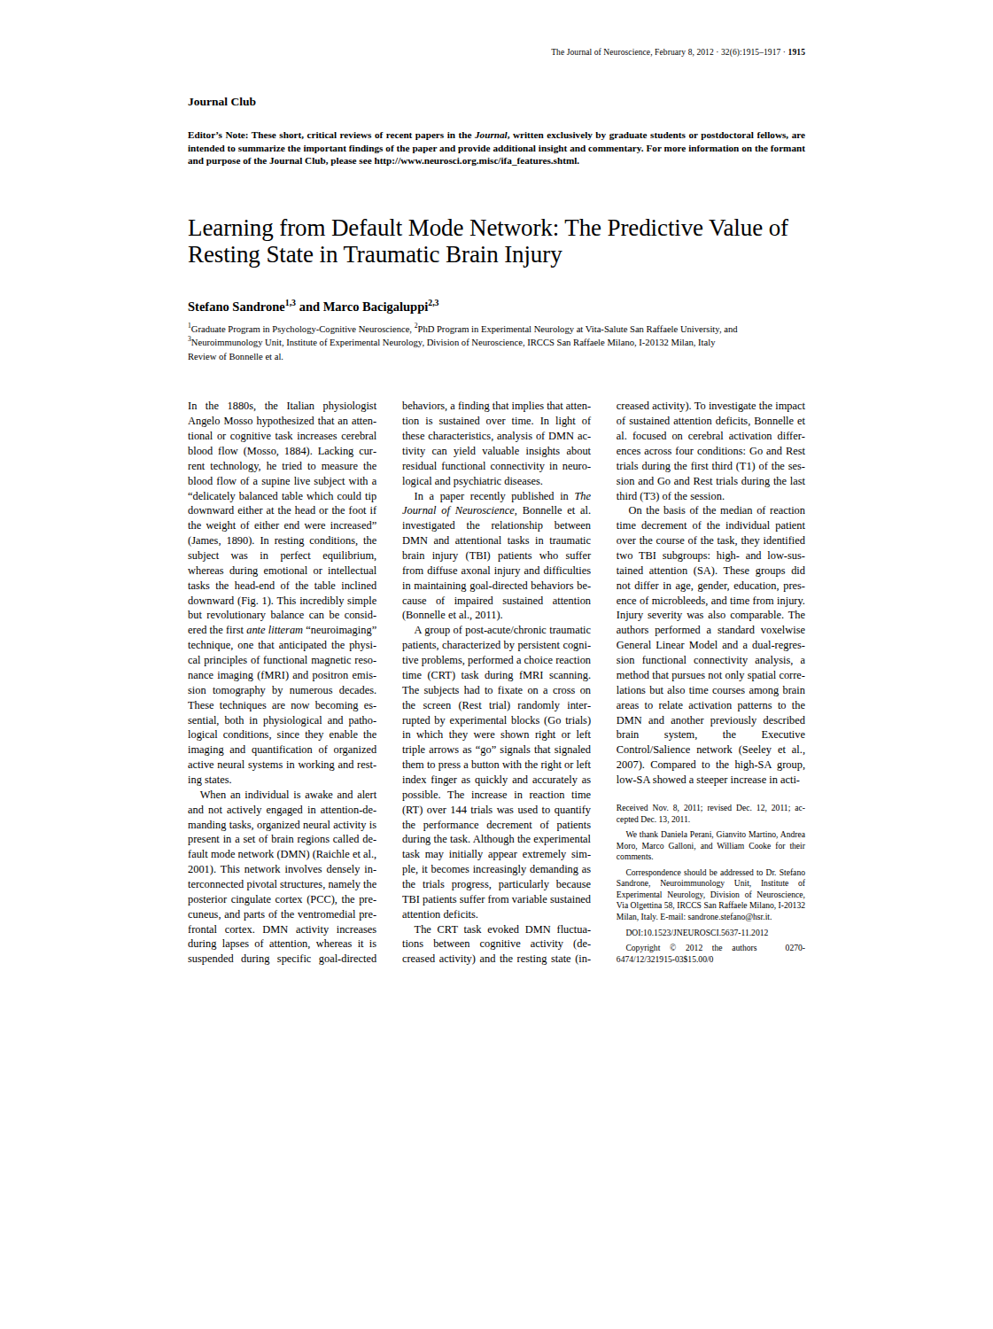The Journal of Neuroscience, February 8, 2012 · 32(6):1915–1917 · 1915
Journal Club
Editor’s Note: These short, critical reviews of recent papers in the Journal, written exclusively by graduate students or postdoctoral fellows, are intended to summarize the important findings of the paper and provide additional insight and commentary. For more information on the formant and purpose of the Journal Club, please see http://www.neurosci.org.misc/ifa_features.shtml.
Learning from Default Mode Network: The Predictive Value of Resting State in Traumatic Brain Injury
Stefano Sandrone1,3 and Marco Bacigaluppi2,3
1Graduate Program in Psychology-Cognitive Neuroscience, 2PhD Program in Experimental Neurology at Vita-Salute San Raffaele University, and 3Neuroimmunology Unit, Institute of Experimental Neurology, Division of Neuroscience, IRCCS San Raffaele Milano, I-20132 Milan, Italy
Review of Bonnelle et al.
In the 1880s, the Italian physiologist Angelo Mosso hypothesized that an attentional or cognitive task increases cerebral blood flow (Mosso, 1884). Lacking current technology, he tried to measure the blood flow of a supine live subject with a “delicately balanced table which could tip downward either at the head or the foot if the weight of either end were increased” (James, 1890). In resting conditions, the subject was in perfect equilibrium, whereas during emotional or intellectual tasks the head-end of the table inclined downward (Fig. 1). This incredibly simple but revolutionary balance can be considered the first ante litteram “neuroimaging” technique, one that anticipated the physical principles of functional magnetic resonance imaging (fMRI) and positron emission tomography by numerous decades. These techniques are now becoming essential, both in physiological and pathological conditions, since they enable the imaging and quantification of organized active neural systems in working and resting states.
When an individual is awake and alert and not actively engaged in attention-demanding tasks, organized neural activity is present in a set of brain regions called default mode network (DMN) (Raichle et al., 2001). This network involves densely interconnected pivotal structures, namely the posterior cingulate cortex (PCC), the precuneus, and parts of the ventromedial prefrontal cortex. DMN activity increases during lapses of attention, whereas it is suspended during specific goal-directed behaviors, a finding that implies that attention is sustained over time. In light of these characteristics, analysis of DMN activity can yield valuable insights about residual functional connectivity in neurological and psychiatric diseases.
In a paper recently published in The Journal of Neuroscience, Bonnelle et al. investigated the relationship between DMN and attentional tasks in traumatic brain injury (TBI) patients who suffer from diffuse axonal injury and difficulties in maintaining goal-directed behaviors because of impaired sustained attention (Bonnelle et al., 2011).
A group of post-acute/chronic traumatic patients, characterized by persistent cognitive problems, performed a choice reaction time (CRT) task during fMRI scanning. The subjects had to fixate on a cross on the screen (Rest trial) randomly interrupted by experimental blocks (Go trials) in which they were shown right or left triple arrows as “go” signals that signaled them to press a button with the right or left index finger as quickly and accurately as possible. The increase in reaction time (RT) over 144 trials was used to quantify the performance decrement of patients during the task. Although the experimental task may initially appear extremely simple, it becomes increasingly demanding as the trials progress, particularly because TBI patients suffer from variable sustained attention deficits.
The CRT task evoked DMN fluctuations between cognitive activity (decreased activity) and the resting state (increased activity). To investigate the impact of sustained attention deficits, Bonnelle et al. focused on cerebral activation differences across four conditions: Go and Rest trials during the first third (T1) of the session and Go and Rest trials during the last third (T3) of the session.
On the basis of the median of reaction time decrement of the individual patient over the course of the task, they identified two TBI subgroups: high- and low-sustained attention (SA). These groups did not differ in age, gender, education, presence of microbleeds, and time from injury. Injury severity was also comparable. The authors performed a standard voxelwise General Linear Model and a dual-regression functional connectivity analysis, a method that pursues not only spatial correlations but also time courses among brain areas to relate activation patterns to the DMN and another previously described brain system, the Executive Control/Salience network (Seeley et al., 2007). Compared to the high-SA group, low-SA showed a steeper increase in acti-
Received Nov. 8, 2011; revised Dec. 12, 2011; accepted Dec. 13, 2011.
We thank Daniela Perani, Gianvito Martino, Andrea Moro, Marco Galloni, and William Cooke for their comments.
Correspondence should be addressed to Dr. Stefano Sandrone, Neuroimmunology Unit, Institute of Experimental Neurology, Division of Neuroscience, Via Olgettina 58, IRCCS San Raffaele Milano, I-20132 Milan, Italy. E-mail: sandrone.stefano@hsr.it.
DOI:10.1523/JNEUROSCI.5637-11.2012
Copyright © 2012 the authors 0270-6474/12/321915-03$15.00/0